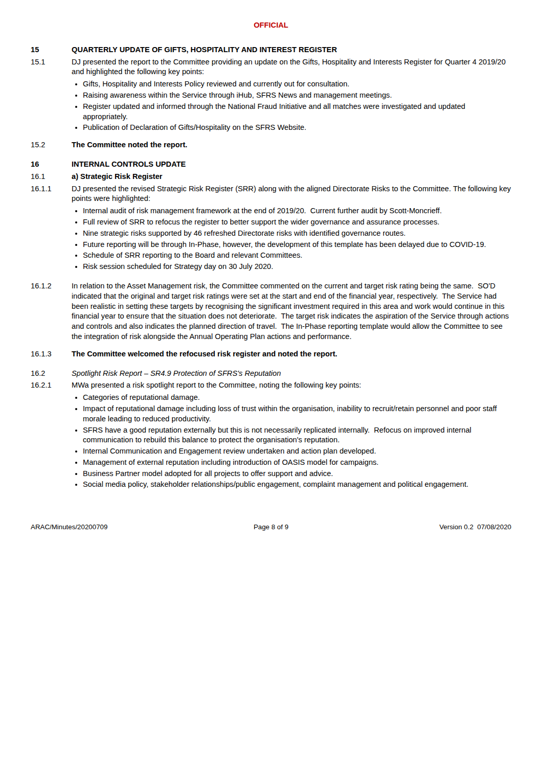OFFICIAL
15
QUARTERLY UPDATE OF GIFTS, HOSPITALITY AND INTEREST REGISTER
15.1
DJ presented the report to the Committee providing an update on the Gifts, Hospitality and Interests Register for Quarter 4 2019/20 and highlighted the following key points:
Gifts, Hospitality and Interests Policy reviewed and currently out for consultation.
Raising awareness within the Service through iHub, SFRS News and management meetings.
Register updated and informed through the National Fraud Initiative and all matches were investigated and updated appropriately.
Publication of Declaration of Gifts/Hospitality on the SFRS Website.
15.2
The Committee noted the report.
16
INTERNAL CONTROLS UPDATE
16.1
a) Strategic Risk Register
16.1.1
DJ presented the revised Strategic Risk Register (SRR) along with the aligned Directorate Risks to the Committee. The following key points were highlighted:
Internal audit of risk management framework at the end of 2019/20. Current further audit by Scott-Moncrieff.
Full review of SRR to refocus the register to better support the wider governance and assurance processes.
Nine strategic risks supported by 46 refreshed Directorate risks with identified governance routes.
Future reporting will be through In-Phase, however, the development of this template has been delayed due to COVID-19.
Schedule of SRR reporting to the Board and relevant Committees.
Risk session scheduled for Strategy day on 30 July 2020.
16.1.2
In relation to the Asset Management risk, the Committee commented on the current and target risk rating being the same. SO'D indicated that the original and target risk ratings were set at the start and end of the financial year, respectively. The Service had been realistic in setting these targets by recognising the significant investment required in this area and work would continue in this financial year to ensure that the situation does not deteriorate. The target risk indicates the aspiration of the Service through actions and controls and also indicates the planned direction of travel. The In-Phase reporting template would allow the Committee to see the integration of risk alongside the Annual Operating Plan actions and performance.
16.1.3
The Committee welcomed the refocused risk register and noted the report.
16.2
Spotlight Risk Report – SR4.9 Protection of SFRS's Reputation
16.2.1
MWa presented a risk spotlight report to the Committee, noting the following key points:
Categories of reputational damage.
Impact of reputational damage including loss of trust within the organisation, inability to recruit/retain personnel and poor staff morale leading to reduced productivity.
SFRS have a good reputation externally but this is not necessarily replicated internally. Refocus on improved internal communication to rebuild this balance to protect the organisation's reputation.
Internal Communication and Engagement review undertaken and action plan developed.
Management of external reputation including introduction of OASIS model for campaigns.
Business Partner model adopted for all projects to offer support and advice.
Social media policy, stakeholder relationships/public engagement, complaint management and political engagement.
ARAC/Minutes/20200709 Page 8 of 9 Version 0.2 07/08/2020